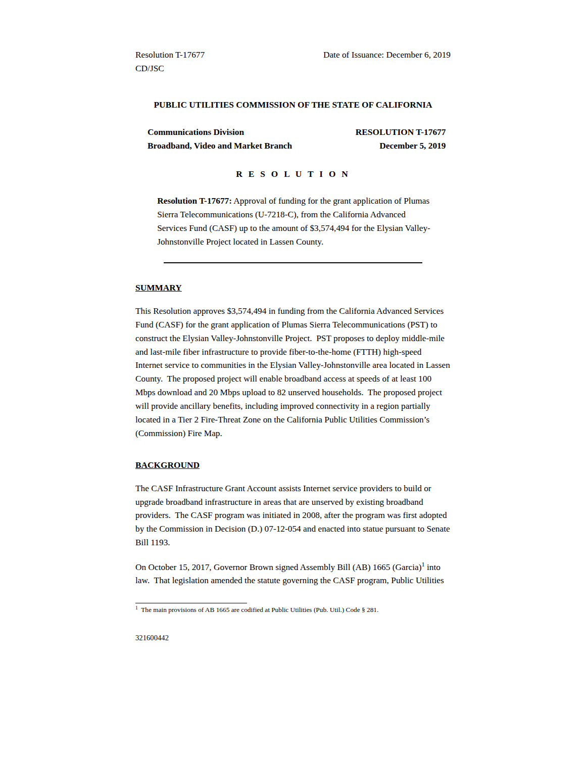Resolution T-17677
CD/JSC
Date of Issuance: December 6, 2019
PUBLIC UTILITIES COMMISSION OF THE STATE OF CALIFORNIA
Communications Division
Broadband, Video and Market Branch
RESOLUTION T-17677
December 5, 2019
R E S O L U T I O N
Resolution T-17677: Approval of funding for the grant application of Plumas Sierra Telecommunications (U-7218-C), from the California Advanced Services Fund (CASF) up to the amount of $3,574,494 for the Elysian Valley-Johnstonville Project located in Lassen County.
SUMMARY
This Resolution approves $3,574,494 in funding from the California Advanced Services Fund (CASF) for the grant application of Plumas Sierra Telecommunications (PST) to construct the Elysian Valley-Johnstonville Project. PST proposes to deploy middle-mile and last-mile fiber infrastructure to provide fiber-to-the-home (FTTH) high-speed Internet service to communities in the Elysian Valley-Johnstonville area located in Lassen County. The proposed project will enable broadband access at speeds of at least 100 Mbps download and 20 Mbps upload to 82 unserved households. The proposed project will provide ancillary benefits, including improved connectivity in a region partially located in a Tier 2 Fire-Threat Zone on the California Public Utilities Commission’s (Commission) Fire Map.
BACKGROUND
The CASF Infrastructure Grant Account assists Internet service providers to build or upgrade broadband infrastructure in areas that are unserved by existing broadband providers. The CASF program was initiated in 2008, after the program was first adopted by the Commission in Decision (D.) 07-12-054 and enacted into statue pursuant to Senate Bill 1193.
On October 15, 2017, Governor Brown signed Assembly Bill (AB) 1665 (Garcia)1 into law. That legislation amended the statute governing the CASF program, Public Utilities
1 The main provisions of AB 1665 are codified at Public Utilities (Pub. Util.) Code § 281.
321600442